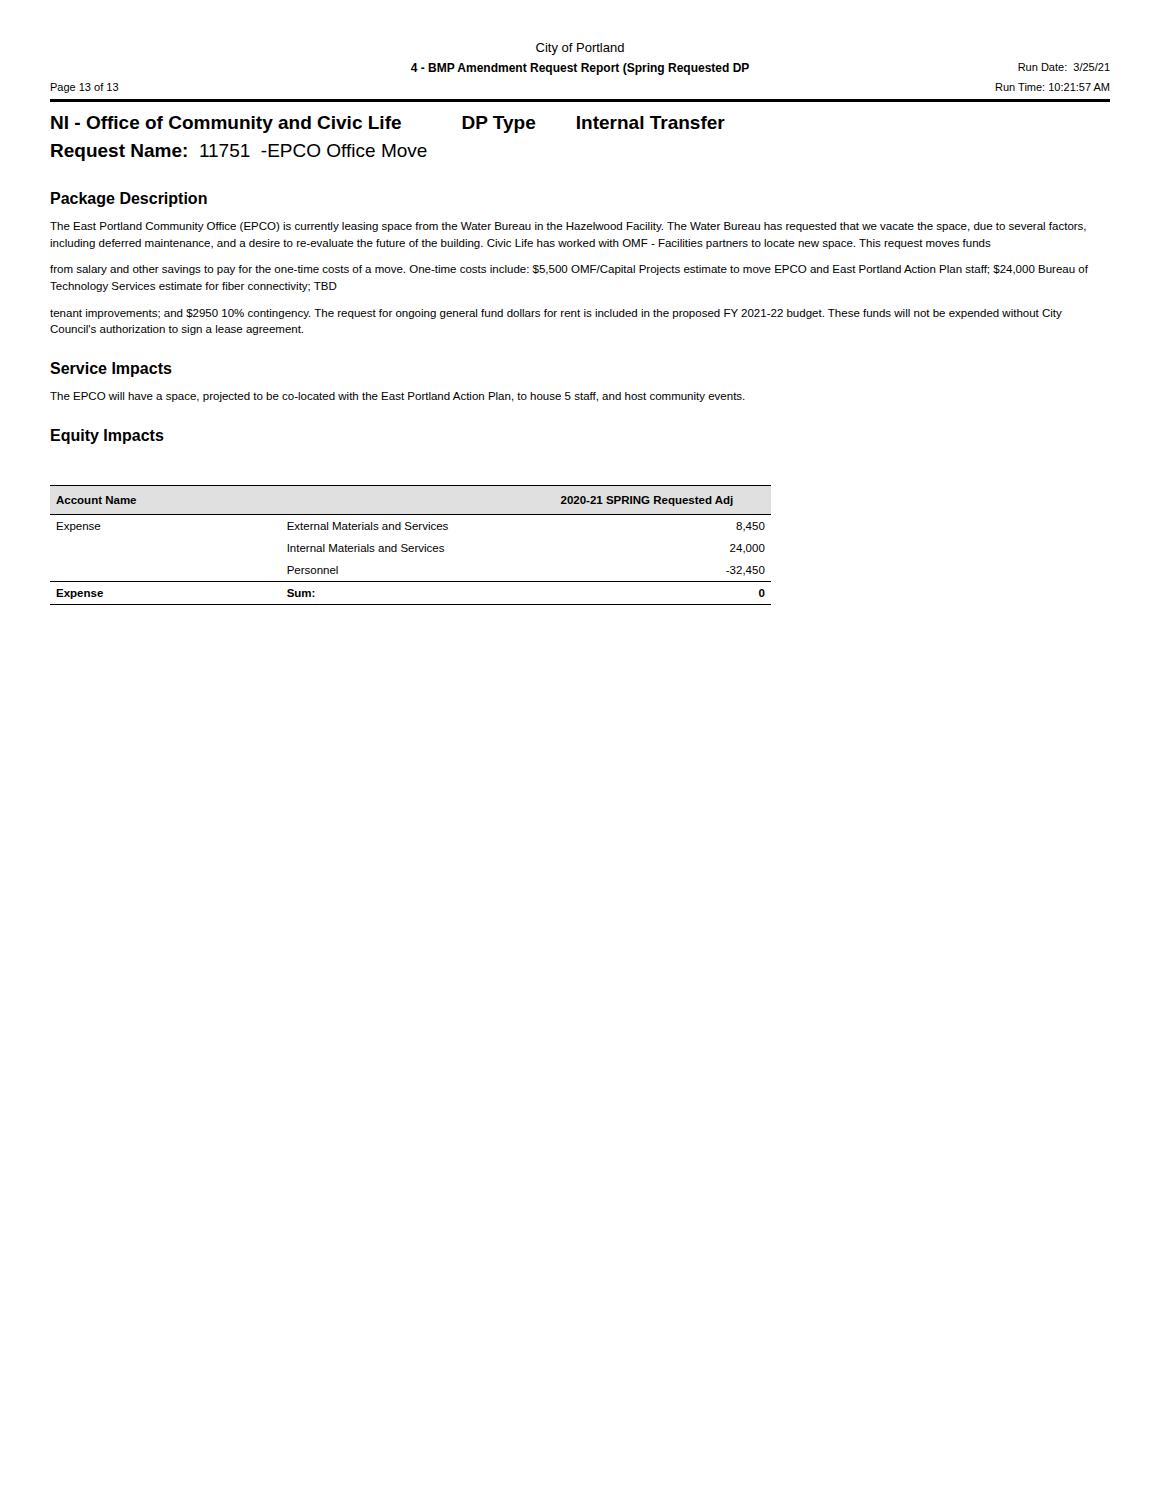City of Portland
4 - BMP Amendment Request Report (Spring Requested DP
Run Date: 3/25/21
Page 13 of 13 Run Time: 10:21:57 AM
NI - Office of Community and Civic Life DP Type Internal Transfer
Request Name: 11751 -EPCO Office Move
Package Description
The East Portland Community Office (EPCO) is currently leasing space from the Water Bureau in the Hazelwood Facility. The Water Bureau has requested that we vacate the space, due to several factors, including deferred maintenance, and a desire to re-evaluate the future of the building. Civic Life has worked with OMF - Facilities partners to locate new space. This request moves funds
from salary and other savings to pay for the one-time costs of a move. One-time costs include: $5,500 OMF/Capital Projects estimate to move EPCO and East Portland Action Plan staff; $24,000 Bureau of Technology Services estimate for fiber connectivity; TBD
tenant improvements; and $2950 10% contingency. The request for ongoing general fund dollars for rent is included in the proposed FY 2021-22 budget. These funds will not be expended without City Council's authorization to sign a lease agreement.
Service Impacts
The EPCO will have a space, projected to be co-located with the East Portland Action Plan, to house 5 staff, and host community events.
Equity Impacts
| Account Name | | 2020-21 SPRING Requested Adj |
| --- | --- | --- |
| Expense | External Materials and Services | 8,450 |
| | Internal Materials and Services | 24,000 |
| | Personnel | -32,450 |
| Expense | Sum: | 0 |